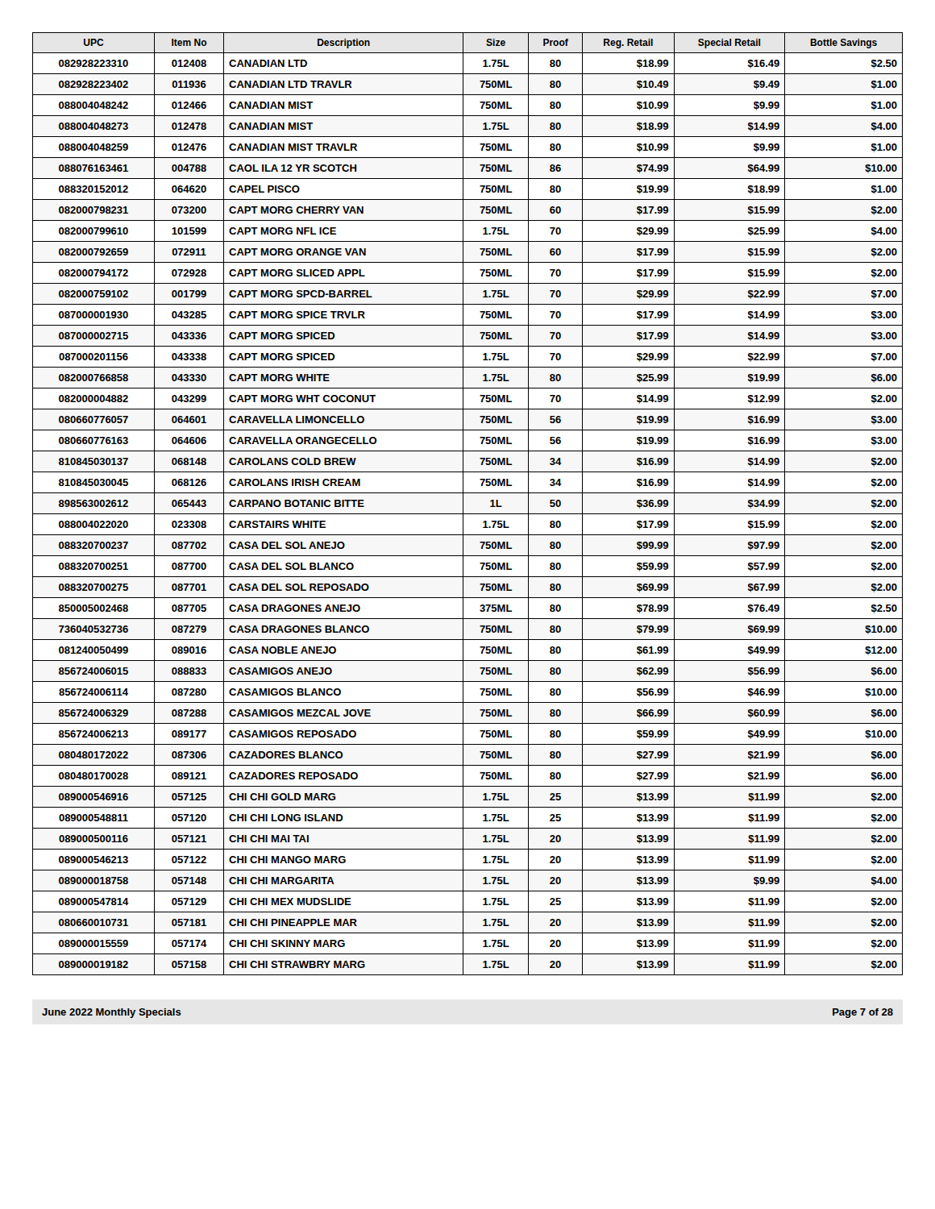June 2022 Monthly Specials
| UPC | Item No | Description | Size | Proof | Reg. Retail | Special Retail | Bottle Savings |
| --- | --- | --- | --- | --- | --- | --- | --- |
| 082928223310 | 012408 | CANADIAN LTD | 1.75L | 80 | $18.99 | $16.49 | $2.50 |
| 082928223402 | 011936 | CANADIAN LTD TRAVLR | 750ML | 80 | $10.49 | $9.49 | $1.00 |
| 088004048242 | 012466 | CANADIAN MIST | 750ML | 80 | $10.99 | $9.99 | $1.00 |
| 088004048273 | 012478 | CANADIAN MIST | 1.75L | 80 | $18.99 | $14.99 | $4.00 |
| 088004048259 | 012476 | CANADIAN MIST TRAVLR | 750ML | 80 | $10.99 | $9.99 | $1.00 |
| 088076163461 | 004788 | CAOL ILA 12 YR SCOTCH | 750ML | 86 | $74.99 | $64.99 | $10.00 |
| 088320152012 | 064620 | CAPEL PISCO | 750ML | 80 | $19.99 | $18.99 | $1.00 |
| 082000798231 | 073200 | CAPT MORG CHERRY VAN | 750ML | 60 | $17.99 | $15.99 | $2.00 |
| 082000799610 | 101599 | CAPT MORG NFL ICE | 1.75L | 70 | $29.99 | $25.99 | $4.00 |
| 082000792659 | 072911 | CAPT MORG ORANGE VAN | 750ML | 60 | $17.99 | $15.99 | $2.00 |
| 082000794172 | 072928 | CAPT MORG SLICED APPL | 750ML | 70 | $17.99 | $15.99 | $2.00 |
| 082000759102 | 001799 | CAPT MORG SPCD-BARREL | 1.75L | 70 | $29.99 | $22.99 | $7.00 |
| 087000001930 | 043285 | CAPT MORG SPICE TRVLR | 750ML | 70 | $17.99 | $14.99 | $3.00 |
| 087000002715 | 043336 | CAPT MORG SPICED | 750ML | 70 | $17.99 | $14.99 | $3.00 |
| 087000201156 | 043338 | CAPT MORG SPICED | 1.75L | 70 | $29.99 | $22.99 | $7.00 |
| 082000766858 | 043330 | CAPT MORG WHITE | 1.75L | 80 | $25.99 | $19.99 | $6.00 |
| 082000004882 | 043299 | CAPT MORG WHT COCONUT | 750ML | 70 | $14.99 | $12.99 | $2.00 |
| 080660776057 | 064601 | CARAVELLA LIMONCELLO | 750ML | 56 | $19.99 | $16.99 | $3.00 |
| 080660776163 | 064606 | CARAVELLA ORANGECELLO | 750ML | 56 | $19.99 | $16.99 | $3.00 |
| 810845030137 | 068148 | CAROLANS COLD BREW | 750ML | 34 | $16.99 | $14.99 | $2.00 |
| 810845030045 | 068126 | CAROLANS IRISH CREAM | 750ML | 34 | $16.99 | $14.99 | $2.00 |
| 898563002612 | 065443 | CARPANO BOTANIC BITTE | 1L | 50 | $36.99 | $34.99 | $2.00 |
| 088004022020 | 023308 | CARSTAIRS WHITE | 1.75L | 80 | $17.99 | $15.99 | $2.00 |
| 088320700237 | 087702 | CASA DEL SOL ANEJO | 750ML | 80 | $99.99 | $97.99 | $2.00 |
| 088320700251 | 087700 | CASA DEL SOL BLANCO | 750ML | 80 | $59.99 | $57.99 | $2.00 |
| 088320700275 | 087701 | CASA DEL SOL REPOSADO | 750ML | 80 | $69.99 | $67.99 | $2.00 |
| 850005002468 | 087705 | CASA DRAGONES ANEJO | 375ML | 80 | $78.99 | $76.49 | $2.50 |
| 736040532736 | 087279 | CASA DRAGONES BLANCO | 750ML | 80 | $79.99 | $69.99 | $10.00 |
| 081240050499 | 089016 | CASA NOBLE ANEJO | 750ML | 80 | $61.99 | $49.99 | $12.00 |
| 856724006015 | 088833 | CASAMIGOS ANEJO | 750ML | 80 | $62.99 | $56.99 | $6.00 |
| 856724006114 | 087280 | CASAMIGOS BLANCO | 750ML | 80 | $56.99 | $46.99 | $10.00 |
| 856724006329 | 087288 | CASAMIGOS MEZCAL JOVE | 750ML | 80 | $66.99 | $60.99 | $6.00 |
| 856724006213 | 089177 | CASAMIGOS REPOSADO | 750ML | 80 | $59.99 | $49.99 | $10.00 |
| 080480172022 | 087306 | CAZADORES BLANCO | 750ML | 80 | $27.99 | $21.99 | $6.00 |
| 080480170028 | 089121 | CAZADORES REPOSADO | 750ML | 80 | $27.99 | $21.99 | $6.00 |
| 089000546916 | 057125 | CHI CHI GOLD MARG | 1.75L | 25 | $13.99 | $11.99 | $2.00 |
| 089000548811 | 057120 | CHI CHI LONG ISLAND | 1.75L | 25 | $13.99 | $11.99 | $2.00 |
| 089000500116 | 057121 | CHI CHI MAI TAI | 1.75L | 20 | $13.99 | $11.99 | $2.00 |
| 089000546213 | 057122 | CHI CHI MANGO MARG | 1.75L | 20 | $13.99 | $11.99 | $2.00 |
| 089000018758 | 057148 | CHI CHI MARGARITA | 1.75L | 20 | $13.99 | $9.99 | $4.00 |
| 089000547814 | 057129 | CHI CHI MEX MUDSLIDE | 1.75L | 25 | $13.99 | $11.99 | $2.00 |
| 080660010731 | 057181 | CHI CHI PINEAPPLE MAR | 1.75L | 20 | $13.99 | $11.99 | $2.00 |
| 089000015559 | 057174 | CHI CHI SKINNY MARG | 1.75L | 20 | $13.99 | $11.99 | $2.00 |
| 089000019182 | 057158 | CHI CHI STRAWBRY MARG | 1.75L | 20 | $13.99 | $11.99 | $2.00 |
June 2022 Monthly Specials Page 7 of 28